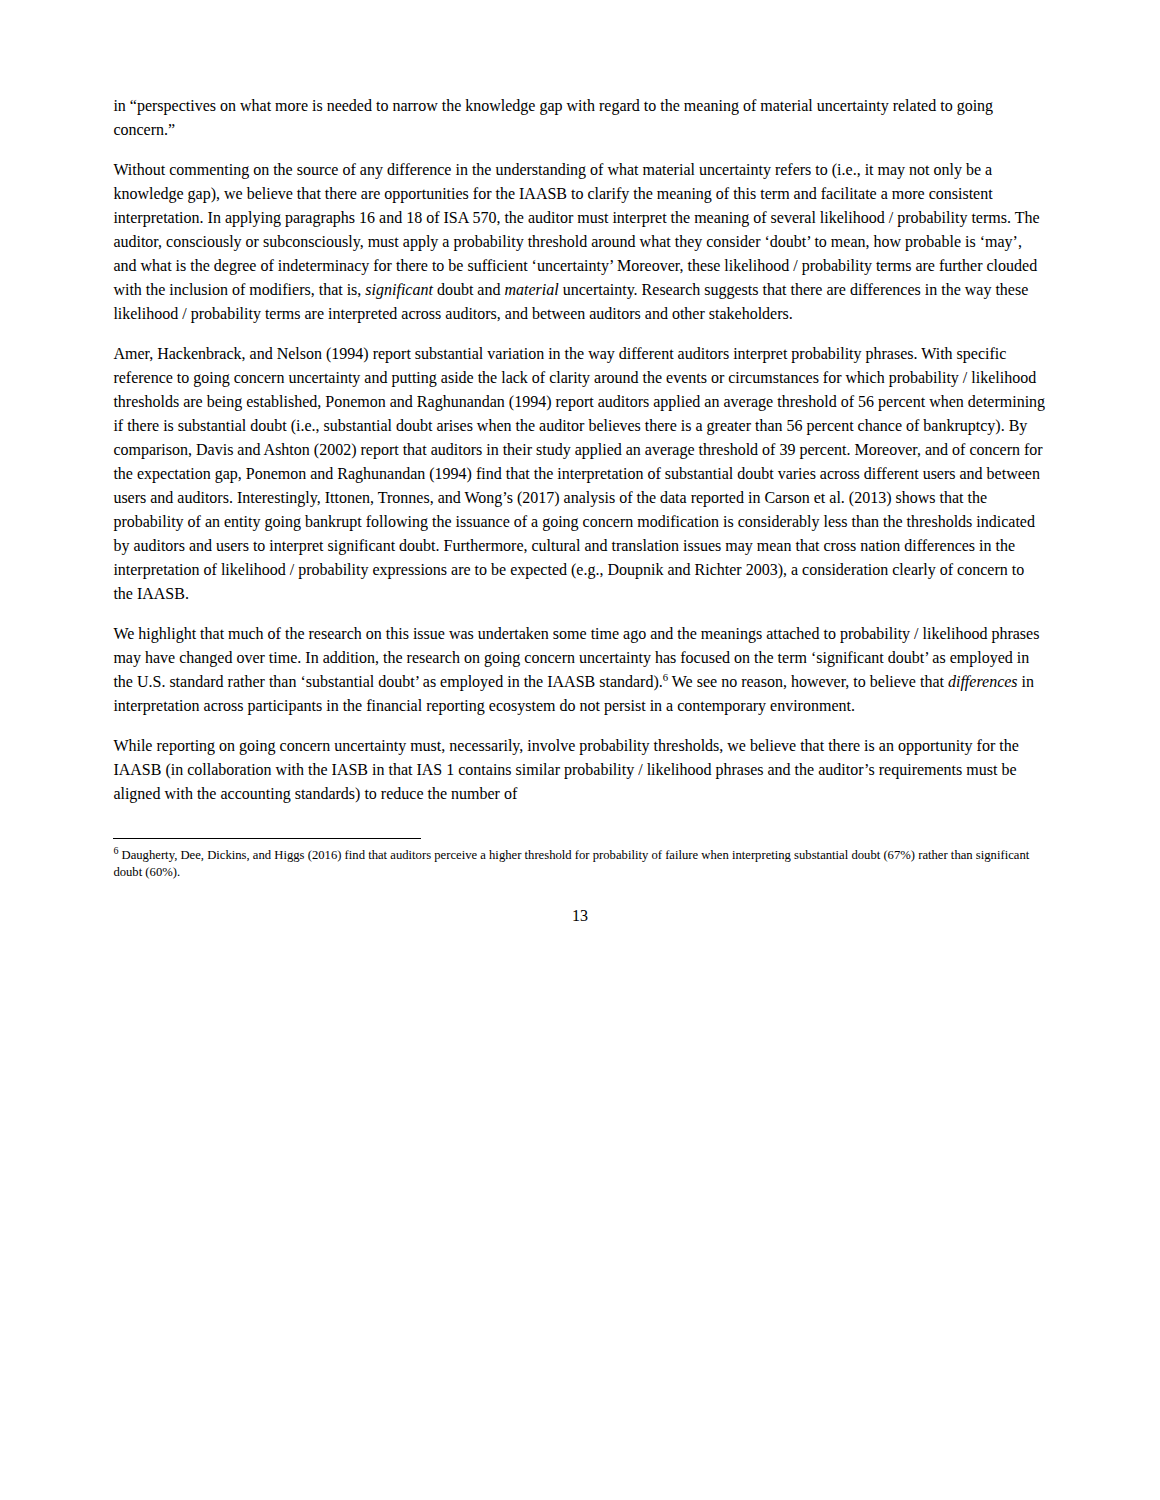in “perspectives on what more is needed to narrow the knowledge gap with regard to the meaning of material uncertainty related to going concern.”
Without commenting on the source of any difference in the understanding of what material uncertainty refers to (i.e., it may not only be a knowledge gap), we believe that there are opportunities for the IAASB to clarify the meaning of this term and facilitate a more consistent interpretation. In applying paragraphs 16 and 18 of ISA 570, the auditor must interpret the meaning of several likelihood / probability terms. The auditor, consciously or subconsciously, must apply a probability threshold around what they consider ‘doubt’ to mean, how probable is ‘may’, and what is the degree of indeterminacy for there to be sufficient ‘uncertainty’ Moreover, these likelihood / probability terms are further clouded with the inclusion of modifiers, that is, significant doubt and material uncertainty. Research suggests that there are differences in the way these likelihood / probability terms are interpreted across auditors, and between auditors and other stakeholders.
Amer, Hackenbrack, and Nelson (1994) report substantial variation in the way different auditors interpret probability phrases. With specific reference to going concern uncertainty and putting aside the lack of clarity around the events or circumstances for which probability / likelihood thresholds are being established, Ponemon and Raghunandan (1994) report auditors applied an average threshold of 56 percent when determining if there is substantial doubt (i.e., substantial doubt arises when the auditor believes there is a greater than 56 percent chance of bankruptcy). By comparison, Davis and Ashton (2002) report that auditors in their study applied an average threshold of 39 percent. Moreover, and of concern for the expectation gap, Ponemon and Raghunandan (1994) find that the interpretation of substantial doubt varies across different users and between users and auditors. Interestingly, Ittonen, Tronnes, and Wong’s (2017) analysis of the data reported in Carson et al. (2013) shows that the probability of an entity going bankrupt following the issuance of a going concern modification is considerably less than the thresholds indicated by auditors and users to interpret significant doubt. Furthermore, cultural and translation issues may mean that cross nation differences in the interpretation of likelihood / probability expressions are to be expected (e.g., Doupnik and Richter 2003), a consideration clearly of concern to the IAASB.
We highlight that much of the research on this issue was undertaken some time ago and the meanings attached to probability / likelihood phrases may have changed over time. In addition, the research on going concern uncertainty has focused on the term ‘significant doubt’ as employed in the U.S. standard rather than ‘substantial doubt’ as employed in the IAASB standard).6 We see no reason, however, to believe that differences in interpretation across participants in the financial reporting ecosystem do not persist in a contemporary environment.
While reporting on going concern uncertainty must, necessarily, involve probability thresholds, we believe that there is an opportunity for the IAASB (in collaboration with the IASB in that IAS 1 contains similar probability / likelihood phrases and the auditor’s requirements must be aligned with the accounting standards) to reduce the number of
6 Daugherty, Dee, Dickins, and Higgs (2016) find that auditors perceive a higher threshold for probability of failure when interpreting substantial doubt (67%) rather than significant doubt (60%).
13